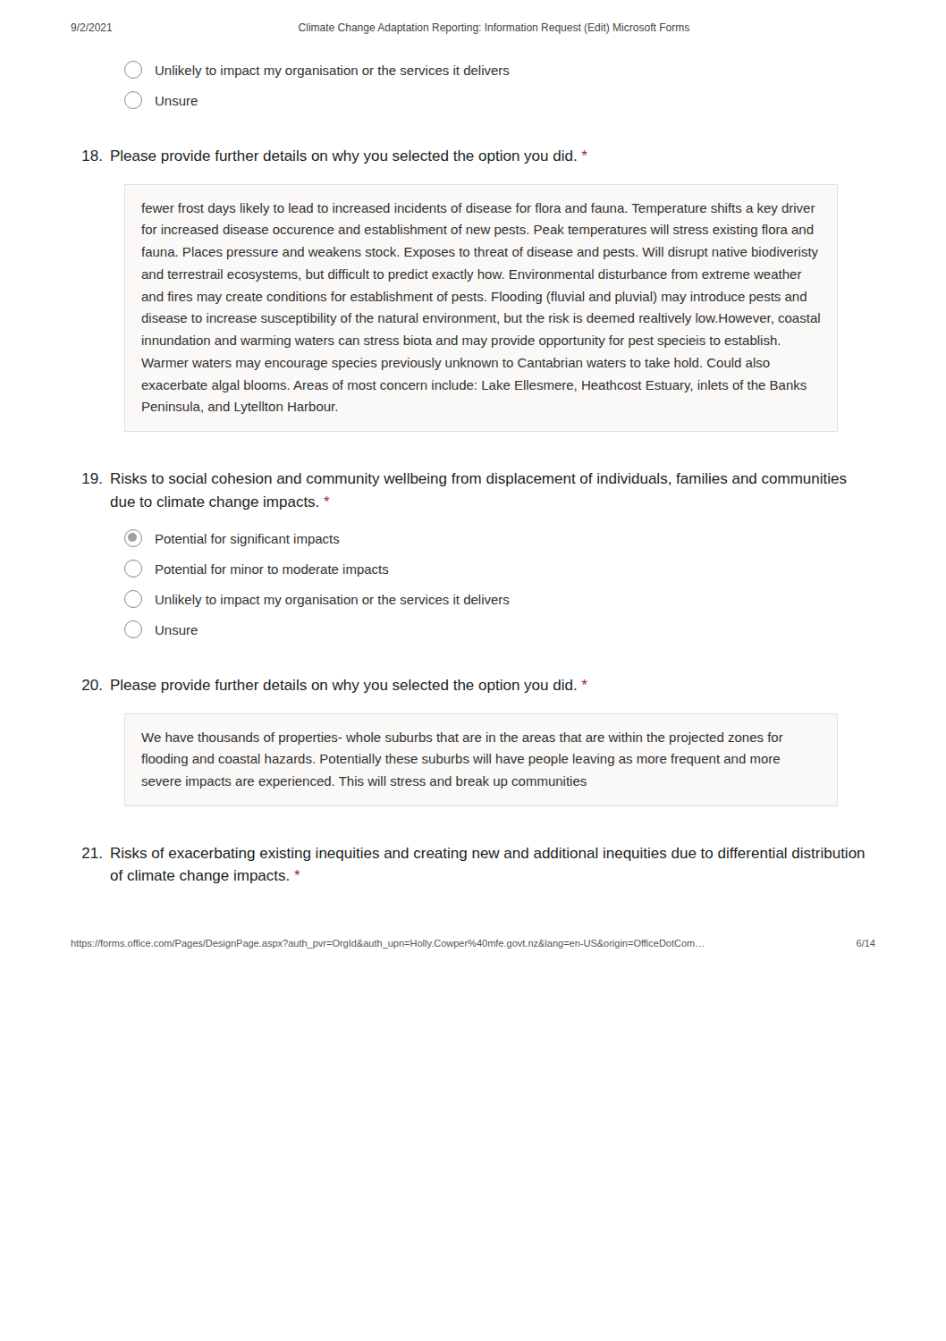9/2/2021
Climate Change Adaptation Reporting: Information Request (Edit) Microsoft Forms
Unlikely to impact my organisation or the services it delivers
Unsure
18.
Please provide further details on why you selected the option you did. *
fewer frost days likely to lead to increased incidents of disease for flora and fauna. Temperature shifts a key driver for increased disease occurence and establishment of new pests. Peak temperatures will stress existing flora and fauna. Places pressure and weakens stock. Exposes to threat of disease and pests. Will disrupt native biodiveristy and terrestrail ecosystems, but difficult to predict exactly how. Environmental disturbance from extreme weather and fires may create conditions for establishment of pests. Flooding (fluvial and pluvial) may introduce pests and disease to increase susceptibility of the natural environment, but the risk is deemed realtively low.However, coastal innundation and warming waters can stress biota and may provide opportunity for pest specieis to establish. Warmer waters may encourage species previously unknown to Cantabrian waters to take hold. Could also exacerbate algal blooms. Areas of most concern include: Lake Ellesmere, Heathcost Estuary, inlets of the Banks Peninsula, and Lytellton Harbour.
19.
Risks to social cohesion and community wellbeing from displacement of individuals, families and communities due to climate change impacts. *
Potential for significant impacts
Potential for minor to moderate impacts
Unlikely to impact my organisation or the services it delivers
Unsure
20.
Please provide further details on why you selected the option you did. *
We have thousands of properties- whole suburbs that are in the areas that are within the projected zones for flooding and coastal hazards. Potentially these suburbs will have people leaving as more frequent and more severe impacts are experienced. This will stress and break up communities
21.
Risks of exacerbating existing inequities and creating new and additional inequities due to differential distribution of climate change impacts. *
https://forms.office.com/Pages/DesignPage.aspx?auth_pvr=OrgId&auth_upn=Holly.Cowper%40mfe.govt.nz&lang=en-US&origin=OfficeDotCom…
6/14